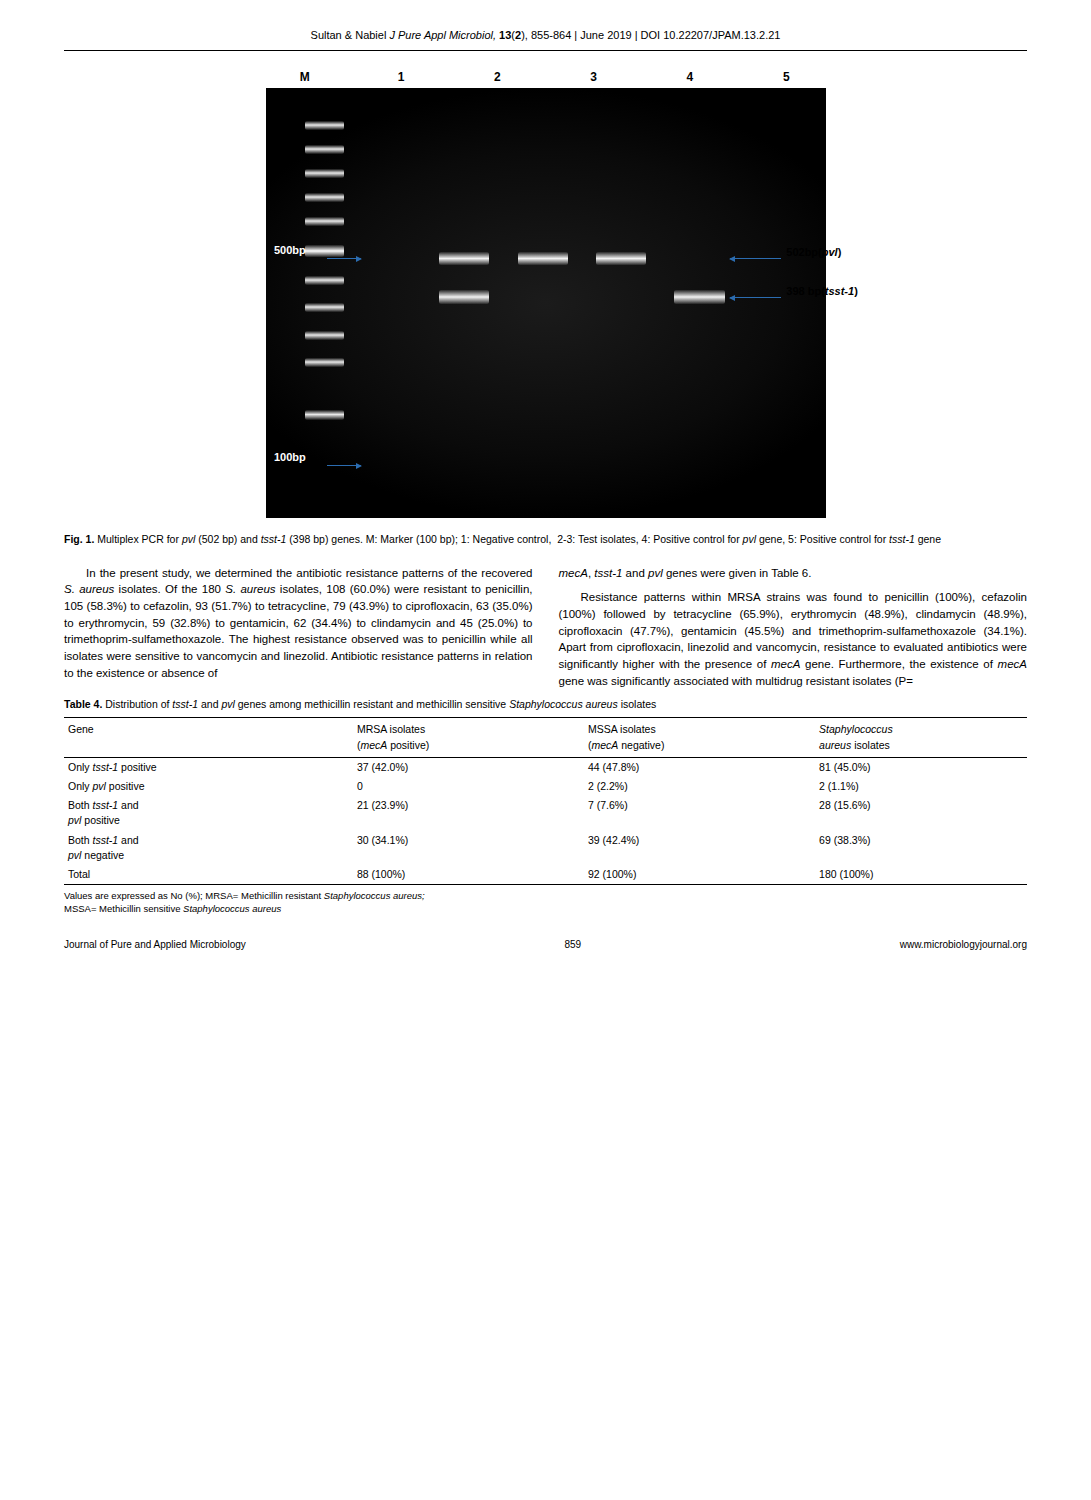Sultan & Nabiel J Pure Appl Microbiol, 13(2), 855-864 | June 2019 | DOI 10.22207/JPAM.13.2.21
M 12345
500bp
100bp
502bp(pvl)
398 bp(tsst-1)
Fig. 1. Multiplex PCR for pvl (502 bp) and tsst-1 (398 bp) genes. M: Marker (100 bp); 1: Negative control, 2-3: Test isolates, 4: Positive control for pvl gene, 5: Positive control for tsst-1 gene
In the present study, we determined the antibiotic resistance patterns of the recovered S. aureus isolates. Of the 180 S. aureus isolates, 108 (60.0%) were resistant to penicillin, 105 (58.3%) to cefazolin, 93 (51.7%) to tetracycline, 79 (43.9%) to ciprofloxacin, 63 (35.0%) to erythromycin, 59 (32.8%) to gentamicin, 62 (34.4%) to clindamycin and 45 (25.0%) to trimethoprim-sulfamethoxazole. The highest resistance observed was to penicillin while all isolates were sensitive to vancomycin and linezolid. Antibiotic resistance patterns in relation to the existence or absence of
mecA, tsst-1 and pvl genes were given in Table 6.
Resistance patterns within MRSA strains was found to penicillin (100%), cefazolin (100%) followed by tetracycline (65.9%), erythromycin (48.9%), clindamycin (48.9%), ciprofloxacin (47.7%), gentamicin (45.5%) and trimethoprim-sulfamethoxazole (34.1%). Apart from ciprofloxacin, linezolid and vancomycin, resistance to evaluated antibiotics were significantly higher with the presence of mecA gene. Furthermore, the existence of mecA gene was significantly associated with multidrug resistant isolates (P=
Table 4. Distribution of tsst-1 and pvl genes among methicillin resistant and methicillin sensitive Staphylococcus aureus isolates
| Gene | MRSA isolates ( mecA positive) | MSSA isolates ( mecA negative) | Staphylococcus aureus isolates |
| --- | --- | --- | --- |
| Only tsst-1 positive | 37 (42.0%) | 44 (47.8%) | 81 (45.0%) |
| Only pvl positive | 0 | 2 (2.2%) | 2 (1.1%) |
| Both tsst-1 and pvl positive | 21 (23.9%) | 7 (7.6%) | 28 (15.6%) |
| Both tsst-1 and pvl negative | 30 (34.1%) | 39 (42.4%) | 69 (38.3%) |
| Total | 88 (100%) | 92 (100%) | 180 (100%) |
Values are expressed as No (%); MRSA= Methicillin resistant Staphylococcus aureus;
MSSA= Methicillin sensitive Staphylococcus aureus
Journal of Pure and Applied Microbiology
859
www.microbiologyjournal.org